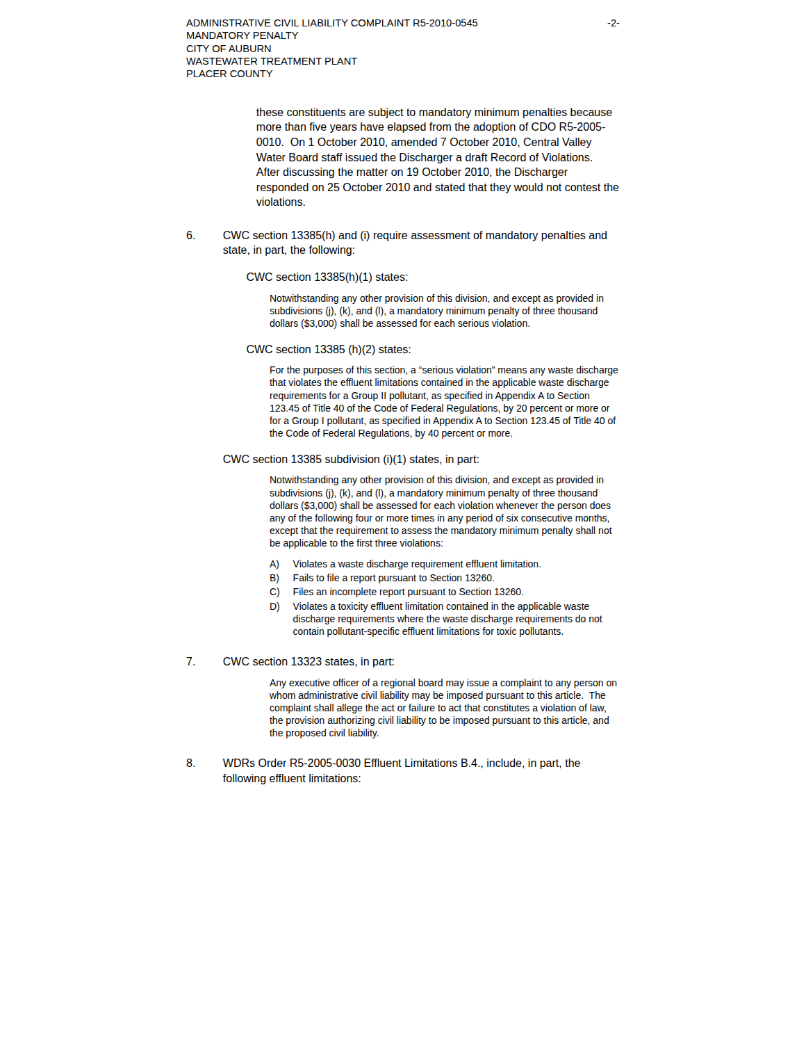-2-
Administrative Civil Liability Complaint R5-2010-0545
Mandatory Penalty
City of Auburn
Wastewater Treatment Plant
Placer County
these constituents are subject to mandatory minimum penalties because more than five years have elapsed from the adoption of CDO R5-2005-0010. On 1 October 2010, amended 7 October 2010, Central Valley Water Board staff issued the Discharger a draft Record of Violations. After discussing the matter on 19 October 2010, the Discharger responded on 25 October 2010 and stated that they would not contest the violations.
6. CWC section 13385(h) and (i) require assessment of mandatory penalties and state, in part, the following:
CWC section 13385(h)(1) states:
Notwithstanding any other provision of this division, and except as provided in subdivisions (j), (k), and (l), a mandatory minimum penalty of three thousand dollars ($3,000) shall be assessed for each serious violation.
CWC section 13385 (h)(2) states:
For the purposes of this section, a “serious violation” means any waste discharge that violates the effluent limitations contained in the applicable waste discharge requirements for a Group II pollutant, as specified in Appendix A to Section 123.45 of Title 40 of the Code of Federal Regulations, by 20 percent or more or for a Group I pollutant, as specified in Appendix A to Section 123.45 of Title 40 of the Code of Federal Regulations, by 40 percent or more.
CWC section 13385 subdivision (i)(1) states, in part:
Notwithstanding any other provision of this division, and except as provided in subdivisions (j), (k), and (l), a mandatory minimum penalty of three thousand dollars ($3,000) shall be assessed for each violation whenever the person does any of the following four or more times in any period of six consecutive months, except that the requirement to assess the mandatory minimum penalty shall not be applicable to the first three violations:
A) Violates a waste discharge requirement effluent limitation.
B) Fails to file a report pursuant to Section 13260.
C) Files an incomplete report pursuant to Section 13260.
D) Violates a toxicity effluent limitation contained in the applicable waste discharge requirements where the waste discharge requirements do not contain pollutant-specific effluent limitations for toxic pollutants.
7. CWC section 13323 states, in part:
Any executive officer of a regional board may issue a complaint to any person on whom administrative civil liability may be imposed pursuant to this article. The complaint shall allege the act or failure to act that constitutes a violation of law, the provision authorizing civil liability to be imposed pursuant to this article, and the proposed civil liability.
8. WDRs Order R5-2005-0030 Effluent Limitations B.4., include, in part, the following effluent limitations: